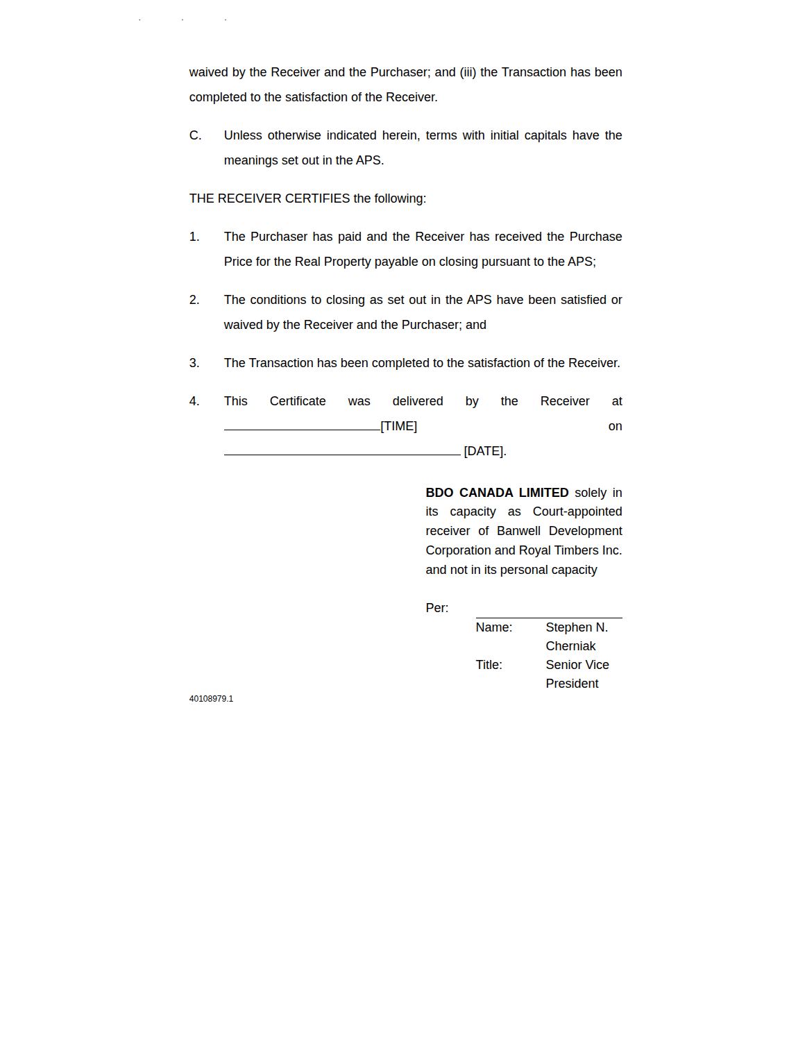· · ·
waived by the Receiver and the Purchaser; and (iii) the Transaction has been completed to the satisfaction of the Receiver.
C.
Unless otherwise indicated herein, terms with initial capitals have the meanings set out in the APS.
THE RECEIVER CERTIFIES the following:
1.
The Purchaser has paid and the Receiver has received the Purchase Price for the Real Property payable on closing pursuant to the APS;
2.
The conditions to closing as set out in the APS have been satisfied or waived by the Receiver and the Purchaser; and
3.
The Transaction has been completed to the satisfaction of the Receiver.
4.
This Certificate was delivered by the Receiver at [TIME] on [DATE].
BDO CANADA LIMITED solely in its capacity as Court-appointed receiver of Banwell Development Corporation and Royal Timbers Inc. and not in its personal capacity
Per:
Name:
Stephen N. Cherniak
Title:
Senior Vice President
40108979.1